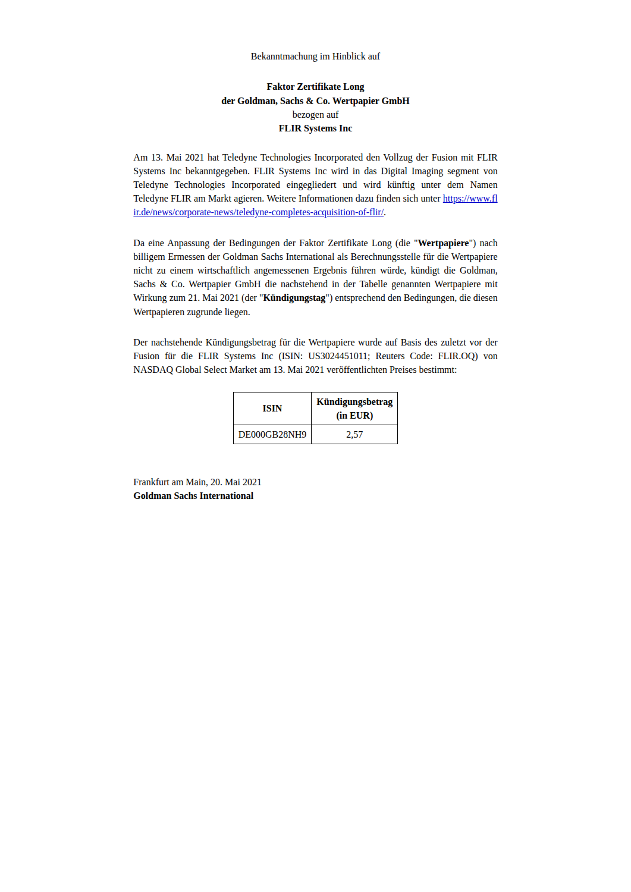Bekanntmachung im Hinblick auf
Faktor Zertifikate Long
der Goldman, Sachs & Co. Wertpapier GmbH
bezogen auf
FLIR Systems Inc
Am 13. Mai 2021 hat Teledyne Technologies Incorporated den Vollzug der Fusion mit FLIR Systems Inc bekanntgegeben. FLIR Systems Inc wird in das Digital Imaging segment von Teledyne Technologies Incorporated eingegliedert und wird künftig unter dem Namen Teledyne FLIR am Markt agieren. Weitere Informationen dazu finden sich unter https://www.flir.de/news/corporate-news/teledyne-completes-acquisition-of-flir/.
Da eine Anpassung der Bedingungen der Faktor Zertifikate Long (die "Wertpapiere") nach billigem Ermessen der Goldman Sachs International als Berechnungsstelle für die Wertpapiere nicht zu einem wirtschaftlich angemessenen Ergebnis führen würde, kündigt die Goldman, Sachs & Co. Wertpapier GmbH die nachstehend in der Tabelle genannten Wertpapiere mit Wirkung zum 21. Mai 2021 (der "Kündigungstag") entsprechend den Bedingungen, die diesen Wertpapieren zugrunde liegen.
Der nachstehende Kündigungsbetrag für die Wertpapiere wurde auf Basis des zuletzt vor der Fusion für die FLIR Systems Inc (ISIN: US3024451011; Reuters Code: FLIR.OQ) von NASDAQ Global Select Market am 13. Mai 2021 veröffentlichten Preises bestimmt:
| ISIN | Kündigungsbetrag (in EUR) |
| --- | --- |
| DE000GB28NH9 | 2,57 |
Frankfurt am Main, 20. Mai 2021
Goldman Sachs International